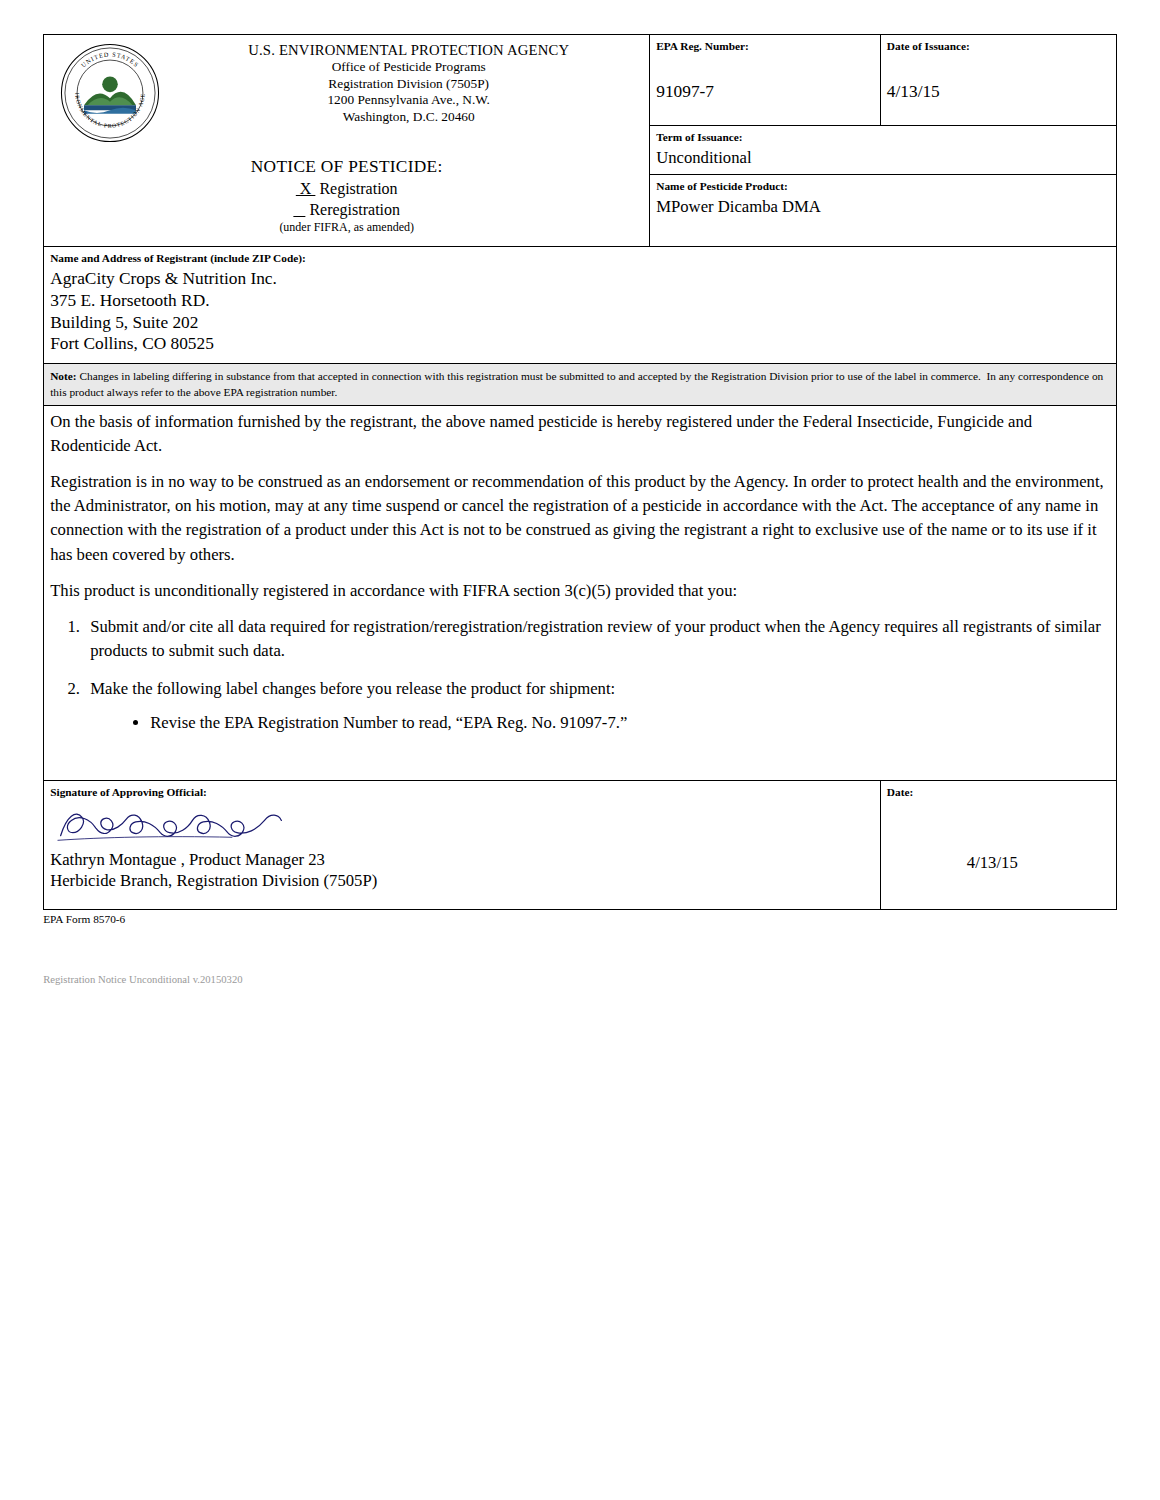| / UNITED STATES ENVIRONMENTAL PROTECTION AGENCY / U.S. ENVIRONMENTAL PROTECTION AGENCY Office of Pesticide Programs Registration Division (7505P) 1200 Pennsylvania Ave., N.W. Washington, D.C. 20460 / NOTICE OF PESTICIDE: X Registration Reregistration (under FIFRA, as amended) | EPA Reg. Number: 91097-7 | Date of Issuance: 4/13/15 |
| / Term of Issuance: Unconditional / / Name of Pesticide Product: MPower Dicamba DMA / |
| Name and Address of Registrant (include ZIP Code): AgraCity Crops & Nutrition Inc. 375 E. Horsetooth RD. Building 5, Suite 202 Fort Collins, CO 80525 |
| Note: Changes in labeling differing in substance from that accepted in connection with this registration must be submitted to and accepted by the Registration Division prior to use of the label in commerce. In any correspondence on this product always refer to the above EPA registration number. |
| On the basis of information furnished by the registrant, the above named pesticide is hereby registered under the Federal Insecticide, Fungicide and Rodenticide Act. Registration is in no way to be construed as an endorsement or recommendation of this product by the Agency. In order to protect health and the environment, the Administrator, on his motion, may at any time suspend or cancel the registration of a pesticide in accordance with the Act. The acceptance of any name in connection with the registration of a product under this Act is not to be construed as giving the registrant a right to exclusive use of the name or to its use if it has been covered by others. This product is unconditionally registered in accordance with FIFRA section 3(c)(5) provided that you: Submit and/or cite all data required for registration/reregistration/registration review of your product when the Agency requires all registrants of similar products to submit such data. Make the following label changes before you release the product for shipment: Revise the EPA Registration Number to read, “EPA Reg. No. 91097-7.” |
| Signature of Approving Official: Kathryn Montague , Product Manager 23 Herbicide Branch, Registration Division (7505P) | Date: 4/13/15 |
EPA Form 8570-6
Registration Notice Unconditional v.20150320